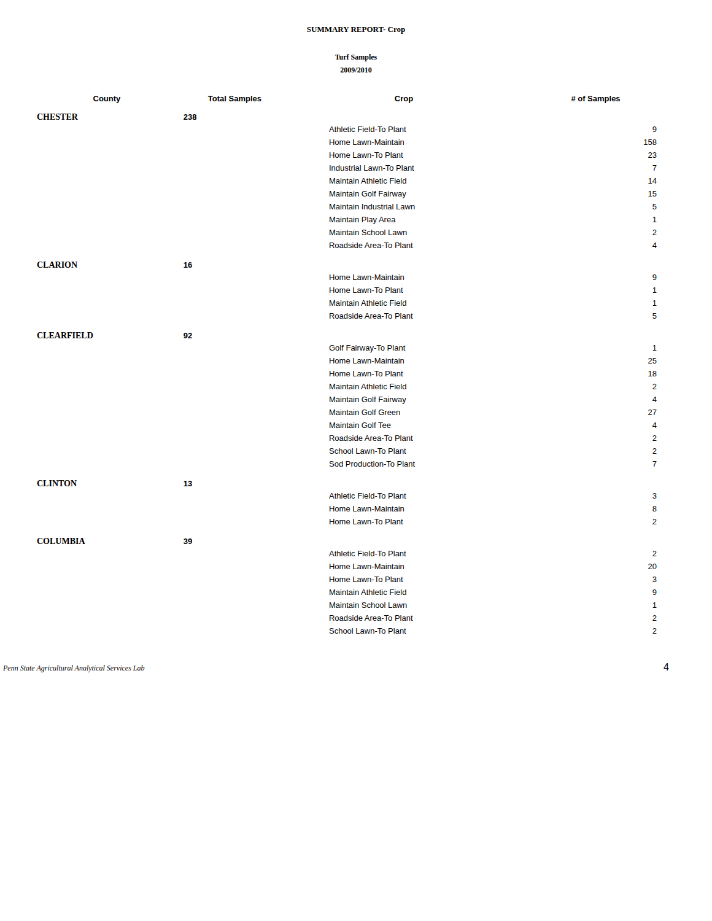SUMMARY REPORT- Crop
Turf Samples
2009/2010
| County | Total Samples | Crop | # of Samples |
| --- | --- | --- | --- |
| CHESTER | 238 | | |
| | | Athletic Field-To Plant | 9 |
| | | Home Lawn-Maintain | 158 |
| | | Home Lawn-To Plant | 23 |
| | | Industrial Lawn-To Plant | 7 |
| | | Maintain Athletic Field | 14 |
| | | Maintain Golf Fairway | 15 |
| | | Maintain Industrial Lawn | 5 |
| | | Maintain Play Area | 1 |
| | | Maintain School Lawn | 2 |
| | | Roadside Area-To Plant | 4 |
| CLARION | 16 | | |
| | | Home Lawn-Maintain | 9 |
| | | Home Lawn-To Plant | 1 |
| | | Maintain Athletic Field | 1 |
| | | Roadside Area-To Plant | 5 |
| CLEARFIELD | 92 | | |
| | | Golf Fairway-To Plant | 1 |
| | | Home Lawn-Maintain | 25 |
| | | Home Lawn-To Plant | 18 |
| | | Maintain Athletic Field | 2 |
| | | Maintain Golf Fairway | 4 |
| | | Maintain Golf Green | 27 |
| | | Maintain Golf Tee | 4 |
| | | Roadside Area-To Plant | 2 |
| | | School Lawn-To Plant | 2 |
| | | Sod Production-To Plant | 7 |
| CLINTON | 13 | | |
| | | Athletic Field-To Plant | 3 |
| | | Home Lawn-Maintain | 8 |
| | | Home Lawn-To Plant | 2 |
| COLUMBIA | 39 | | |
| | | Athletic Field-To Plant | 2 |
| | | Home Lawn-Maintain | 20 |
| | | Home Lawn-To Plant | 3 |
| | | Maintain Athletic Field | 9 |
| | | Maintain School Lawn | 1 |
| | | Roadside Area-To Plant | 2 |
| | | School Lawn-To Plant | 2 |
Penn State Agricultural Analytical Services Lab
4